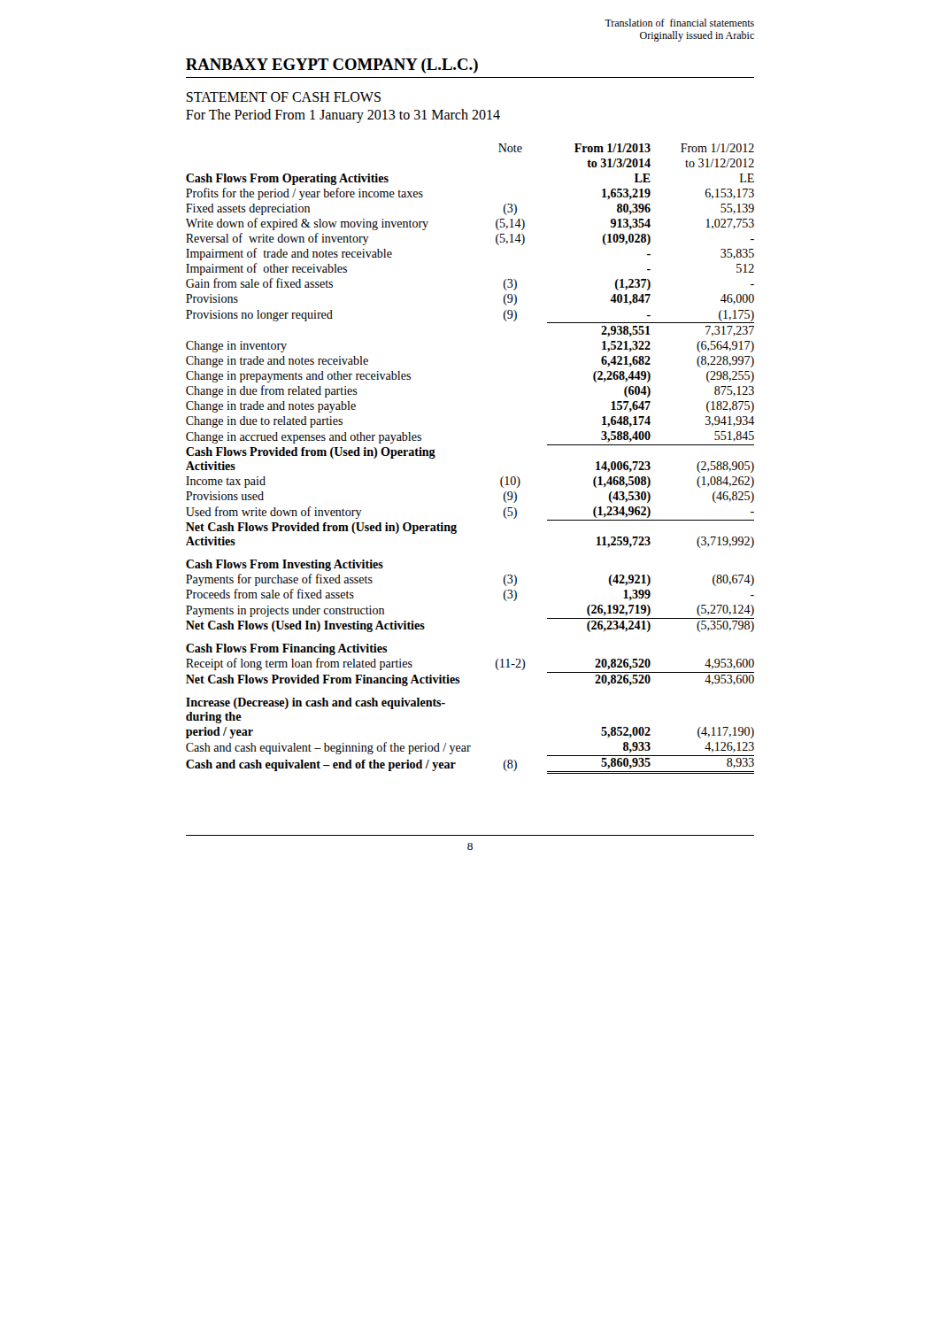Translation of financial statements
Originally issued in Arabic
RANBAXY EGYPT COMPANY (L.L.C.)
STATEMENT OF CASH FLOWS
For The Period From 1 January 2013 to 31 March 2014
| | Note | From 1/1/2013 | From 1/1/2012 |
| | | to 31/3/2014 | to 31/12/2012 |
| Cash Flows From Operating Activities | | LE | LE |
| Profits for the period / year before income taxes | | 1,653,219 | 6,153,173 |
| Fixed assets depreciation | (3) | 80,396 | 55,139 |
| Write down of expired & slow moving inventory | (5,14) | 913,354 | 1,027,753 |
| Reversal of write down of inventory | (5,14) | (109,028) | - |
| Impairment of trade and notes receivable | | - | 35,835 |
| Impairment of other receivables | | - | 512 |
| Gain from sale of fixed assets | (3) | (1,237) | - |
| Provisions | (9) | 401,847 | 46,000 |
| Provisions no longer required | (9) | - | (1,175) |
| | | 2,938,551 | 7,317,237 |
| Change in inventory | | 1,521,322 | (6,564,917) |
| Change in trade and notes receivable | | 6,421,682 | (8,228,997) |
| Change in prepayments and other receivables | | (2,268,449) | (298,255) |
| Change in due from related parties | | (604) | 875,123 |
| Change in trade and notes payable | | 157,647 | (182,875) |
| Change in due to related parties | | 1,648,174 | 3,941,934 |
| Change in accrued expenses and other payables | | 3,588,400 | 551,845 |
| Cash Flows Provided from (Used in) Operating Activities | | 14,006,723 | (2,588,905) |
| Income tax paid | (10) | (1,468,508) | (1,084,262) |
| Provisions used | (9) | (43,530) | (46,825) |
| Used from write down of inventory | (5) | (1,234,962) | - |
| Net Cash Flows Provided from (Used in) Operating Activities | | 11,259,723 | (3,719,992) |
| Cash Flows From Investing Activities | | | |
| Payments for purchase of fixed assets | (3) | (42,921) | (80,674) |
| Proceeds from sale of fixed assets | (3) | 1,399 | - |
| Payments in projects under construction | | (26,192,719) | (5,270,124) |
| Net Cash Flows (Used In) Investing Activities | | (26,234,241) | (5,350,798) |
| Cash Flows From Financing Activities | | | |
| Receipt of long term loan from related parties | (11-2) | 20,826,520 | 4,953,600 |
| Net Cash Flows Provided From Financing Activities | | 20,826,520 | 4,953,600 |
| Increase (Decrease) in cash and cash equivalents-during the | | | |
| period / year | | 5,852,002 | (4,117,190) |
| Cash and cash equivalent – beginning of the period / year | | 8,933 | 4,126,123 |
| Cash and cash equivalent – end of the period / year | (8) | 5,860,935 | 8,933 |
8